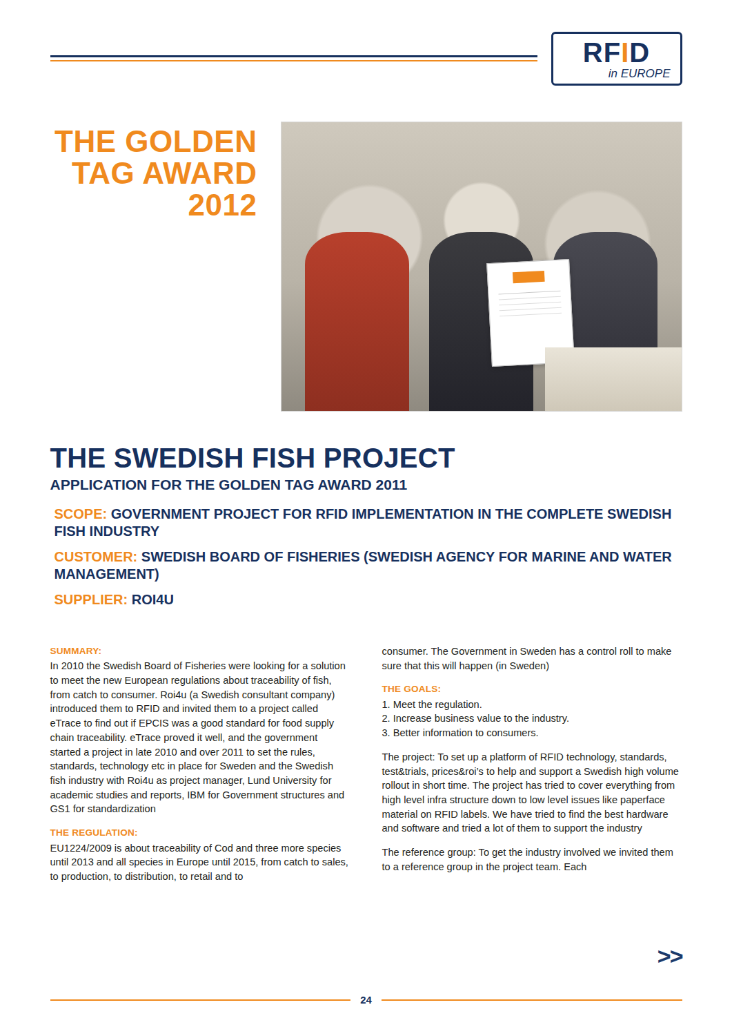RFID
in EUROPE
The Golden
Tag Award
2012
The Swedish Fish Project
Application for the Golden Tag Award 2011
Scope: Government project for RFID implementation in the complete Swedish fish industry
Customer: Swedish Board of Fisheries (Swedish Agency for Marine and Water Management)
Supplier: Roi4u
Summary:
In 2010 the Swedish Board of Fisheries were looking for a solution to meet the new European regulations about traceability of fish, from catch to consumer. Roi4u (a Swedish consultant company) introduced them to RFID and invited them to a project called eTrace to find out if EPCIS was a good standard for food supply chain traceability. eTrace proved it well, and the government started a project in late 2010 and over 2011 to set the rules, standards, technology etc in place for Sweden and the Swedish fish industry with Roi4u as project manager, Lund University for academic studies and reports, IBM for Government structures and GS1 for standardization
The regulation:
EU1224/2009 is about traceability of Cod and three more species until 2013 and all species in Europe until 2015, from catch to sales, to production, to distribution, to retail and to
consumer. The Government in Sweden has a control roll to make sure that this will happen (in Sweden)
The goals:
1. Meet the regulation.
2. Increase business value to the industry.
3. Better information to consumers.
The project: To set up a platform of RFID technology, standards, test&trials, prices&roi’s to help and support a Swedish high volume rollout in short time. The project has tried to cover everything from high level infra structure down to low level issues like paperface material on RFID labels. We have tried to find the best hardware and software and tried a lot of them to support the industry
The reference group: To get the industry involved we invited them to a reference group in the project team. Each
>>
24